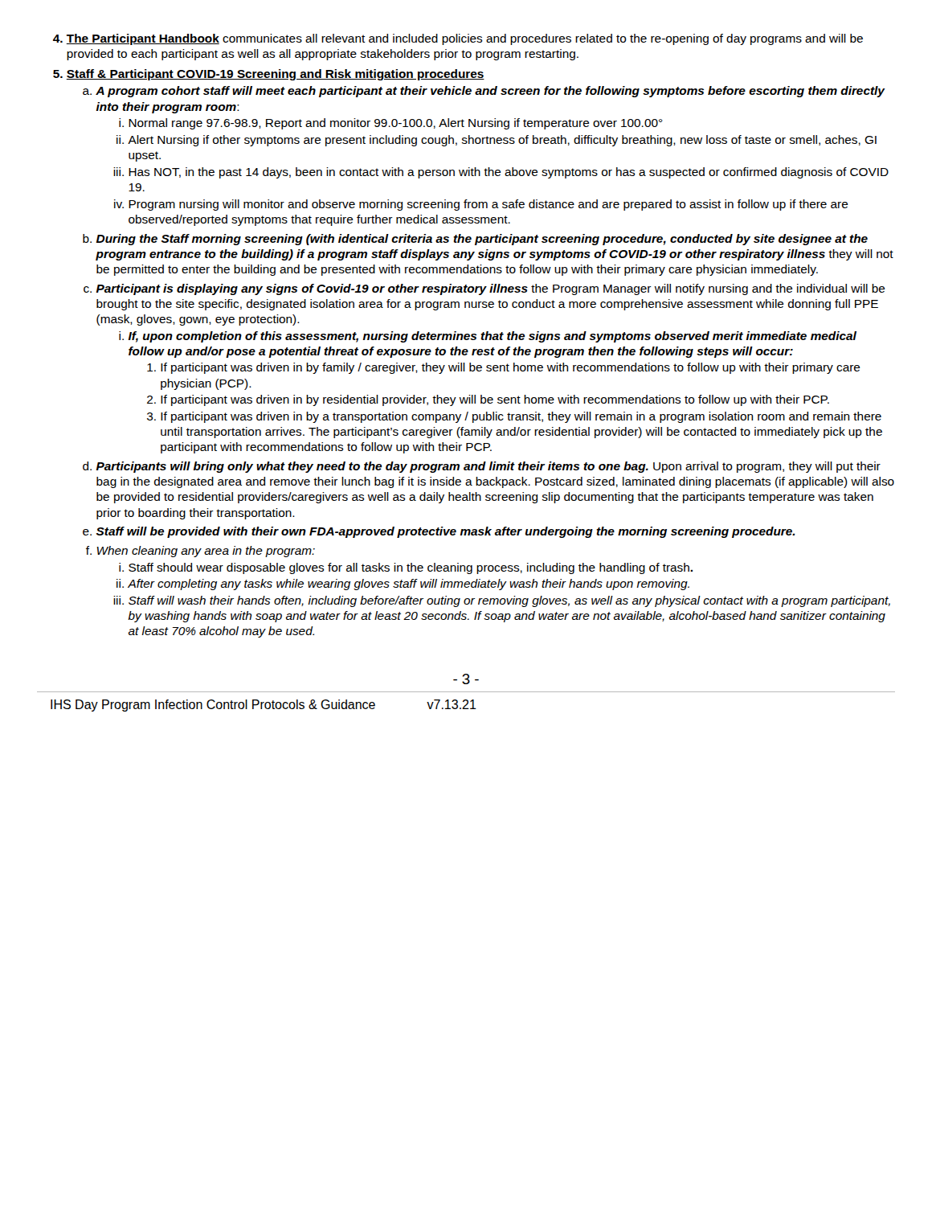The Participant Handbook communicates all relevant and included policies and procedures related to the re-opening of day programs and will be provided to each participant as well as all appropriate stakeholders prior to program restarting.
Staff & Participant COVID-19 Screening and Risk mitigation procedures
A program cohort staff will meet each participant at their vehicle and screen for the following symptoms before escorting them directly into their program room:
Normal range 97.6-98.9, Report and monitor 99.0-100.0, Alert Nursing if temperature over 100.00°
Alert Nursing if other symptoms are present including cough, shortness of breath, difficulty breathing, new loss of taste or smell, aches, GI upset.
Has NOT, in the past 14 days, been in contact with a person with the above symptoms or has a suspected or confirmed diagnosis of COVID 19.
Program nursing will monitor and observe morning screening from a safe distance and are prepared to assist in follow up if there are observed/reported symptoms that require further medical assessment.
During the Staff morning screening (with identical criteria as the participant screening procedure, conducted by site designee at the program entrance to the building) if a program staff displays any signs or symptoms of COVID-19 or other respiratory illness they will not be permitted to enter the building and be presented with recommendations to follow up with their primary care physician immediately.
Participant is displaying any signs of Covid-19 or other respiratory illness the Program Manager will notify nursing and the individual will be brought to the site specific, designated isolation area for a program nurse to conduct a more comprehensive assessment while donning full PPE (mask, gloves, gown, eye protection).
If, upon completion of this assessment, nursing determines that the signs and symptoms observed merit immediate medical follow up and/or pose a potential threat of exposure to the rest of the program then the following steps will occur:
If participant was driven in by family / caregiver, they will be sent home with recommendations to follow up with their primary care physician (PCP).
If participant was driven in by residential provider, they will be sent home with recommendations to follow up with their PCP.
If participant was driven in by a transportation company / public transit, they will remain in a program isolation room and remain there until transportation arrives. The participant’s caregiver (family and/or residential provider) will be contacted to immediately pick up the participant with recommendations to follow up with their PCP.
Participants will bring only what they need to the day program and limit their items to one bag. Upon arrival to program, they will put their bag in the designated area and remove their lunch bag if it is inside a backpack. Postcard sized, laminated dining placemats (if applicable) will also be provided to residential providers/caregivers as well as a daily health screening slip documenting that the participants temperature was taken prior to boarding their transportation.
Staff will be provided with their own FDA-approved protective mask after undergoing the morning screening procedure.
When cleaning any area in the program:
Staff should wear disposable gloves for all tasks in the cleaning process, including the handling of trash.
After completing any tasks while wearing gloves staff will immediately wash their hands upon removing.
Staff will wash their hands often, including before/after outing or removing gloves, as well as any physical contact with a program participant, by washing hands with soap and water for at least 20 seconds. If soap and water are not available, alcohol-based hand sanitizer containing at least 70% alcohol may be used.
- 3 -
IHS Day Program Infection Control Protocols & Guidance v7.13.21